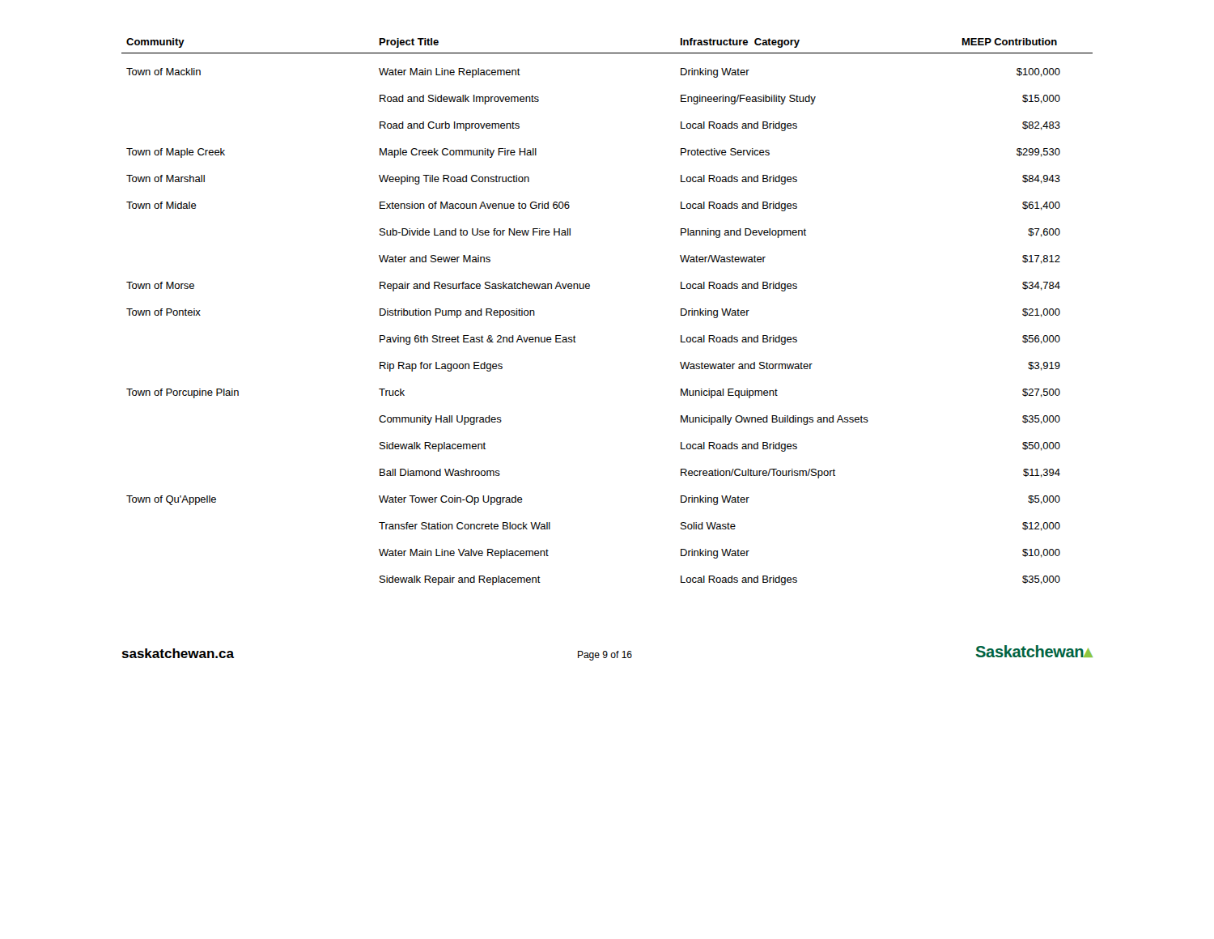| Community | Project Title | Infrastructure Category | MEEP Contribution |
| --- | --- | --- | --- |
| Town of Macklin | Water Main Line Replacement | Drinking Water | $100,000 |
| | Road and Sidewalk Improvements | Engineering/Feasibility Study | $15,000 |
| | Road and Curb Improvements | Local Roads and Bridges | $82,483 |
| Town of Maple Creek | Maple Creek Community Fire Hall | Protective Services | $299,530 |
| Town of Marshall | Weeping Tile Road Construction | Local Roads and Bridges | $84,943 |
| Town of Midale | Extension of Macoun Avenue to Grid 606 | Local Roads and Bridges | $61,400 |
| | Sub-Divide Land to Use for New Fire Hall | Planning and Development | $7,600 |
| | Water and Sewer Mains | Water/Wastewater | $17,812 |
| Town of Morse | Repair and Resurface Saskatchewan Avenue | Local Roads and Bridges | $34,784 |
| Town of Ponteix | Distribution Pump and Reposition | Drinking Water | $21,000 |
| | Paving 6th Street East & 2nd Avenue East | Local Roads and Bridges | $56,000 |
| | Rip Rap for Lagoon Edges | Wastewater and Stormwater | $3,919 |
| Town of Porcupine Plain | Truck | Municipal Equipment | $27,500 |
| | Community Hall Upgrades | Municipally Owned Buildings and Assets | $35,000 |
| | Sidewalk Replacement | Local Roads and Bridges | $50,000 |
| | Ball Diamond Washrooms | Recreation/Culture/Tourism/Sport | $11,394 |
| Town of Qu'Appelle | Water Tower Coin-Op Upgrade | Drinking Water | $5,000 |
| | Transfer Station Concrete Block Wall | Solid Waste | $12,000 |
| | Water Main Line Valve Replacement | Drinking Water | $10,000 |
| | Sidewalk Repair and Replacement | Local Roads and Bridges | $35,000 |
saskatchewan.ca
Page 9 of 16
Saskatchewan▴